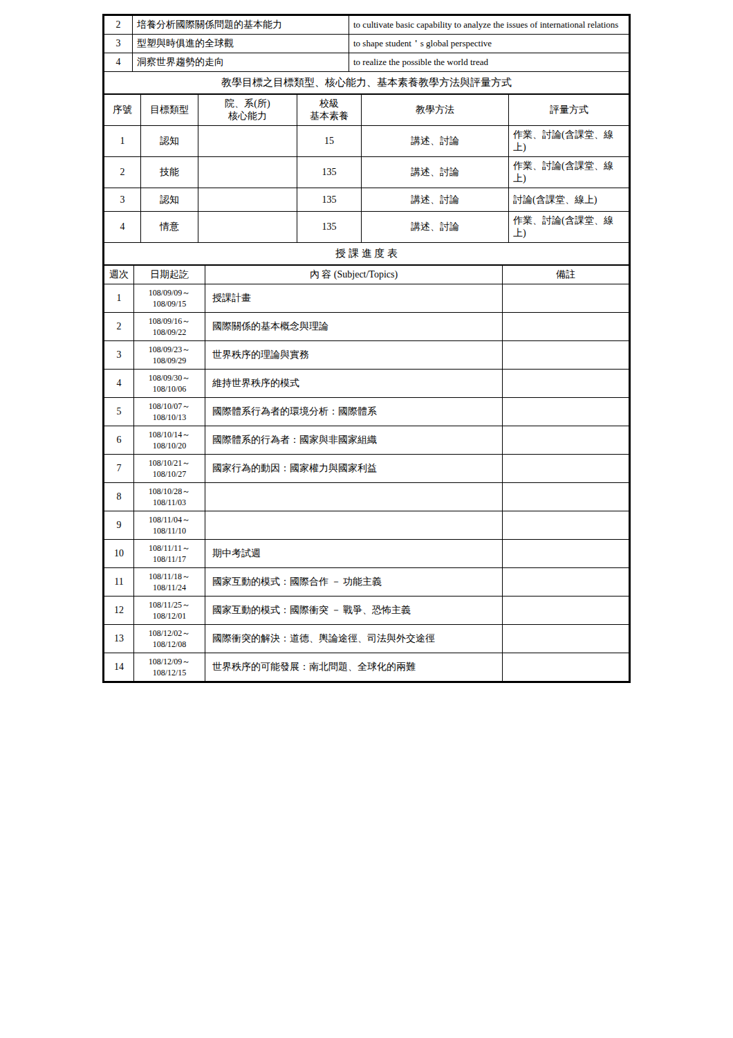| 2 | 培養分析國際關係問題的基本能力 | to cultivate basic capability to analyze the issues of international relations |
| 3 | 型塑與時俱進的全球觀 | to shape student＇s global perspective |
| 4 | 洞察世界趨勢的走向 | to realize the possible the world tread |
| 教學目標之目標類型、核心能力、基本素養教學方法與評量方式 |
| 序號 | 目標類型 | 院、系(所) 核心能力 | 校級 基本素養 | 教學方法 | 評量方式 |
| 1 | 認知 | | 15 | 講述、討論 | 作業、討論(含課堂、線上) |
| 2 | 技能 | | 135 | 講述、討論 | 作業、討論(含課堂、線上) |
| 3 | 認知 | | 135 | 講述、討論 | 討論(含課堂、線上) |
| 4 | 情意 | | 135 | 講述、討論 | 作業、討論(含課堂、線上) |
| 授 課 進 度 表 |
| 週次 | 日期起訖 | 內 容 (Subject/Topics) | 備註 |
| 1 | 108/09/09～ 108/09/15 | 授課計畫 | |
| 2 | 108/09/16～ 108/09/22 | 國際關係的基本概念與理論 | |
| 3 | 108/09/23～ 108/09/29 | 世界秩序的理論與實務 | |
| 4 | 108/09/30～ 108/10/06 | 維持世界秩序的模式 | |
| 5 | 108/10/07～ 108/10/13 | 國際體系行為者的環境分析：國際體系 | |
| 6 | 108/10/14～ 108/10/20 | 國際體系的行為者：國家與非國家組織 | |
| 7 | 108/10/21～ 108/10/27 | 國家行為的動因：國家權力與國家利益 | |
| 8 | 108/10/28～ 108/11/03 | | |
| 9 | 108/11/04～ 108/11/10 | | |
| 10 | 108/11/11～ 108/11/17 | 期中考試週 | |
| 11 | 108/11/18～ 108/11/24 | 國家互動的模式：國際合作 － 功能主義 | |
| 12 | 108/11/25～ 108/12/01 | 國家互動的模式：國際衝突 － 戰爭、恐怖主義 | |
| 13 | 108/12/02～ 108/12/08 | 國際衝突的解決：道德、輿論途徑、司法與外交途徑 | |
| 14 | 108/12/09～ 108/12/15 | 世界秩序的可能發展：南北問題、全球化的兩難 | |